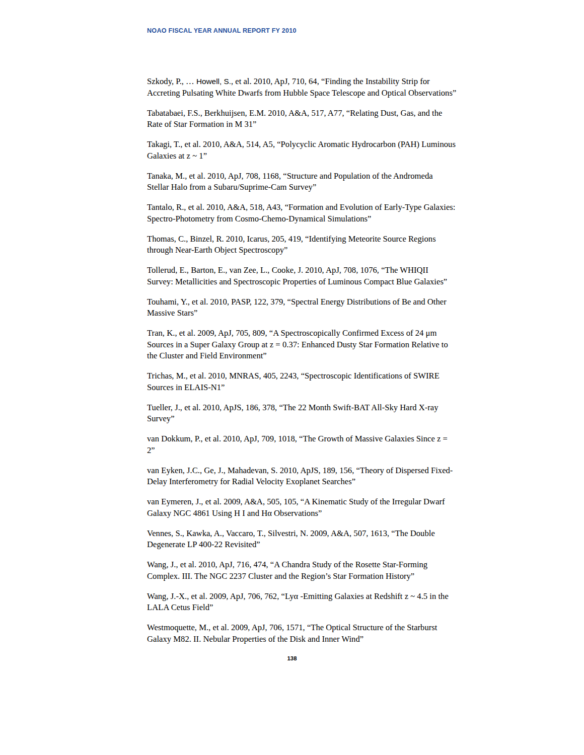NOAO FISCAL YEAR ANNUAL REPORT FY 2010
Szkody, P., … Howell, S., et al. 2010, ApJ, 710, 64, “Finding the Instability Strip for Accreting Pulsating White Dwarfs from Hubble Space Telescope and Optical Observations”
Tabatabaei, F.S., Berkhuijsen, E.M. 2010, A&A, 517, A77, “Relating Dust, Gas, and the Rate of Star Formation in M 31”
Takagi, T., et al. 2010, A&A, 514, A5, “Polycyclic Aromatic Hydrocarbon (PAH) Luminous Galaxies at z ~ 1”
Tanaka, M., et al. 2010, ApJ, 708, 1168, “Structure and Population of the Andromeda Stellar Halo from a Subaru/Suprime-Cam Survey”
Tantalo, R., et al. 2010, A&A, 518, A43, “Formation and Evolution of Early-Type Galaxies: Spectro-Photometry from Cosmo-Chemo-Dynamical Simulations”
Thomas, C., Binzel, R. 2010, Icarus, 205, 419, “Identifying Meteorite Source Regions through Near-Earth Object Spectroscopy”
Tollerud, E., Barton, E., van Zee, L., Cooke, J. 2010, ApJ, 708, 1076, “The WHIQII Survey: Metallicities and Spectroscopic Properties of Luminous Compact Blue Galaxies”
Touhami, Y., et al. 2010, PASP, 122, 379, “Spectral Energy Distributions of Be and Other Massive Stars”
Tran, K., et al. 2009, ApJ, 705, 809, “A Spectroscopically Confirmed Excess of 24 μm Sources in a Super Galaxy Group at z = 0.37: Enhanced Dusty Star Formation Relative to the Cluster and Field Environment”
Trichas, M., et al. 2010, MNRAS, 405, 2243, “Spectroscopic Identifications of SWIRE Sources in ELAIS-N1”
Tueller, J., et al. 2010, ApJS, 186, 378, “The 22 Month Swift-BAT All-Sky Hard X-ray Survey”
van Dokkum, P., et al. 2010, ApJ, 709, 1018, “The Growth of Massive Galaxies Since z = 2”
van Eyken, J.C., Ge, J., Mahadevan, S. 2010, ApJS, 189, 156, “Theory of Dispersed Fixed-Delay Interferometry for Radial Velocity Exoplanet Searches”
van Eymeren, J., et al. 2009, A&A, 505, 105, “A Kinematic Study of the Irregular Dwarf Galaxy NGC 4861 Using H I and Hα Observations”
Vennes, S., Kawka, A., Vaccaro, T., Silvestri, N. 2009, A&A, 507, 1613, “The Double Degenerate LP 400-22 Revisited”
Wang, J., et al. 2010, ApJ, 716, 474, “A Chandra Study of the Rosette Star-Forming Complex. III. The NGC 2237 Cluster and the Region’s Star Formation History”
Wang, J.-X., et al. 2009, ApJ, 706, 762, “Lyα -Emitting Galaxies at Redshift z ~ 4.5 in the LALA Cetus Field”
Westmoquette, M., et al. 2009, ApJ, 706, 1571, “The Optical Structure of the Starburst Galaxy M82. II. Nebular Properties of the Disk and Inner Wind”
138